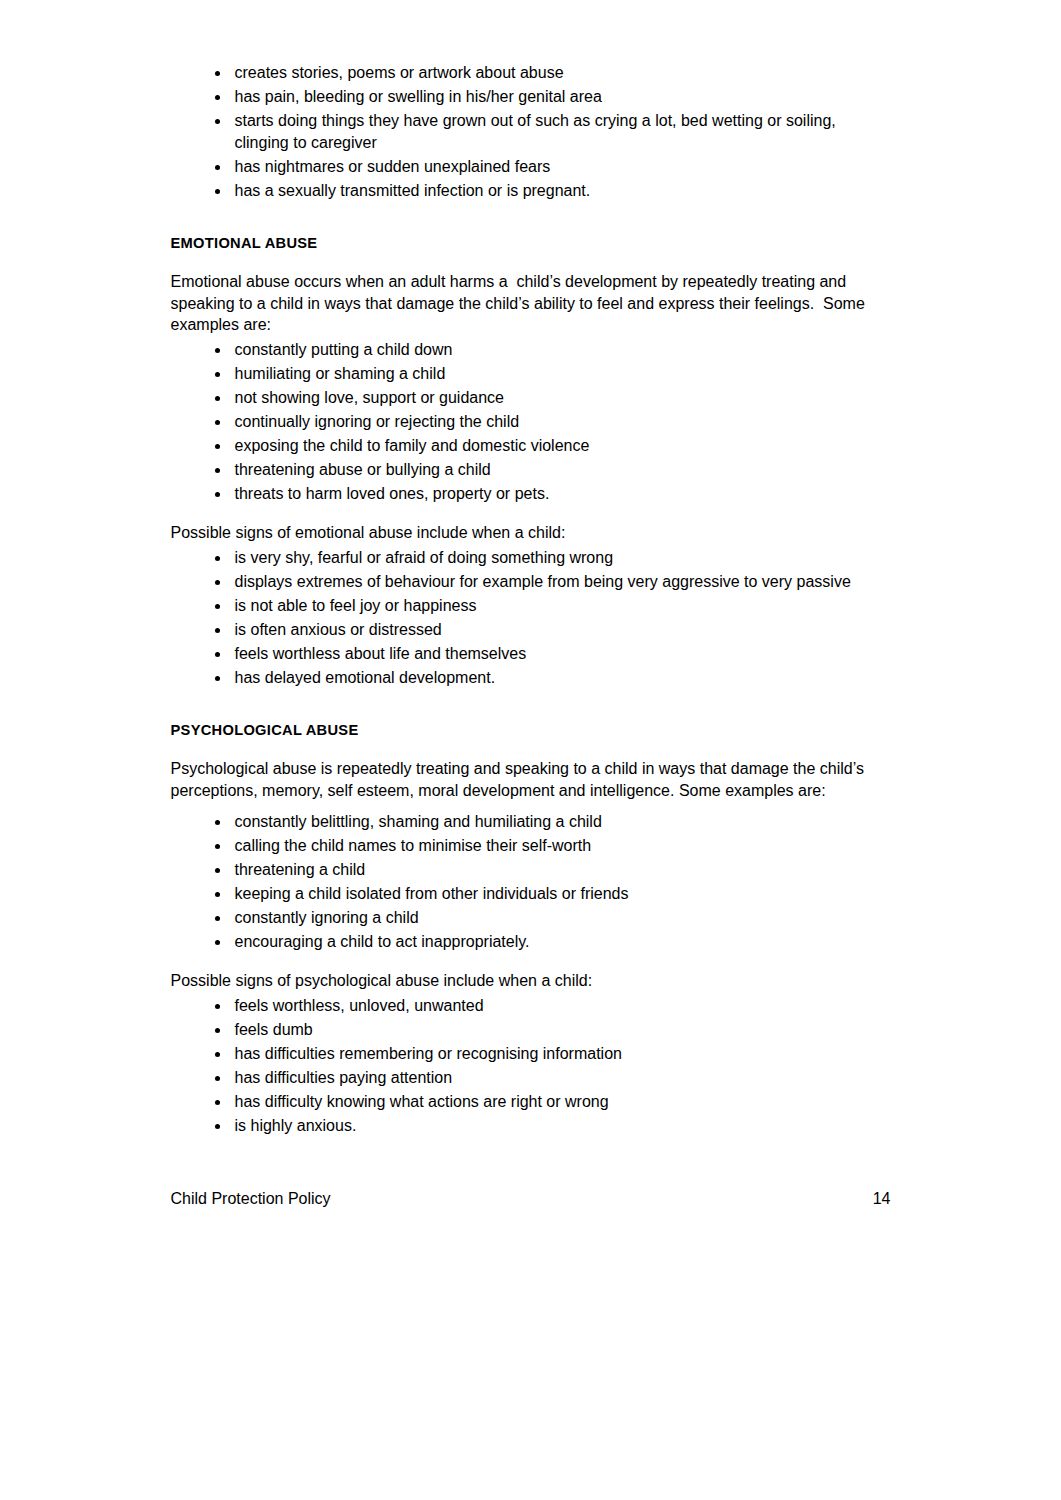creates stories, poems or artwork about abuse
has pain, bleeding or swelling in his/her genital area
starts doing things they have grown out of such as crying a lot, bed wetting or soiling, clinging to caregiver
has nightmares or sudden unexplained fears
has a sexually transmitted infection or is pregnant.
EMOTIONAL ABUSE
Emotional abuse occurs when an adult harms a child’s development by repeatedly treating and speaking to a child in ways that damage the child’s ability to feel and express their feelings. Some examples are:
constantly putting a child down
humiliating or shaming a child
not showing love, support or guidance
continually ignoring or rejecting the child
exposing the child to family and domestic violence
threatening abuse or bullying a child
threats to harm loved ones, property or pets.
Possible signs of emotional abuse include when a child:
is very shy, fearful or afraid of doing something wrong
displays extremes of behaviour for example from being very aggressive to very passive
is not able to feel joy or happiness
is often anxious or distressed
feels worthless about life and themselves
has delayed emotional development.
PSYCHOLOGICAL ABUSE
Psychological abuse is repeatedly treating and speaking to a child in ways that damage the child’s perceptions, memory, self esteem, moral development and intelligence. Some examples are:
constantly belittling, shaming and humiliating a child
calling the child names to minimise their self-worth
threatening a child
keeping a child isolated from other individuals or friends
constantly ignoring a child
encouraging a child to act inappropriately.
Possible signs of psychological abuse include when a child:
feels worthless, unloved, unwanted
feels dumb
has difficulties remembering or recognising information
has difficulties paying attention
has difficulty knowing what actions are right or wrong
is highly anxious.
Child Protection Policy 14